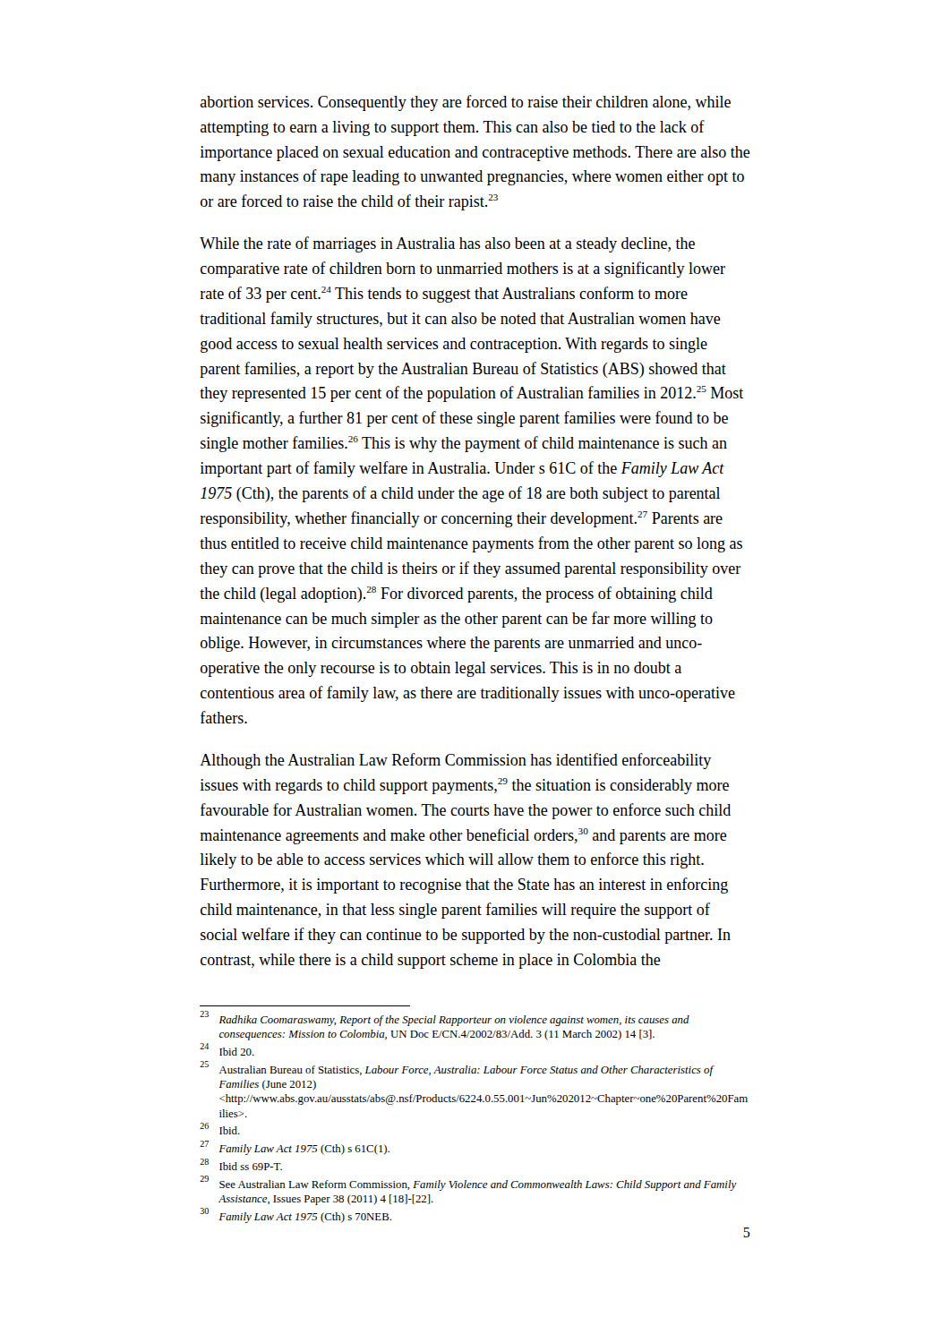abortion services. Consequently they are forced to raise their children alone, while attempting to earn a living to support them. This can also be tied to the lack of importance placed on sexual education and contraceptive methods. There are also the many instances of rape leading to unwanted pregnancies, where women either opt to or are forced to raise the child of their rapist.23
While the rate of marriages in Australia has also been at a steady decline, the comparative rate of children born to unmarried mothers is at a significantly lower rate of 33 per cent.24 This tends to suggest that Australians conform to more traditional family structures, but it can also be noted that Australian women have good access to sexual health services and contraception. With regards to single parent families, a report by the Australian Bureau of Statistics (ABS) showed that they represented 15 per cent of the population of Australian families in 2012.25 Most significantly, a further 81 per cent of these single parent families were found to be single mother families.26 This is why the payment of child maintenance is such an important part of family welfare in Australia. Under s 61C of the Family Law Act 1975 (Cth), the parents of a child under the age of 18 are both subject to parental responsibility, whether financially or concerning their development.27 Parents are thus entitled to receive child maintenance payments from the other parent so long as they can prove that the child is theirs or if they assumed parental responsibility over the child (legal adoption).28 For divorced parents, the process of obtaining child maintenance can be much simpler as the other parent can be far more willing to oblige. However, in circumstances where the parents are unmarried and unco-operative the only recourse is to obtain legal services. This is in no doubt a contentious area of family law, as there are traditionally issues with unco-operative fathers.
Although the Australian Law Reform Commission has identified enforceability issues with regards to child support payments,29 the situation is considerably more favourable for Australian women. The courts have the power to enforce such child maintenance agreements and make other beneficial orders,30 and parents are more likely to be able to access services which will allow them to enforce this right. Furthermore, it is important to recognise that the State has an interest in enforcing child maintenance, in that less single parent families will require the support of social welfare if they can continue to be supported by the non-custodial partner. In contrast, while there is a child support scheme in place in Colombia the
Radhika Coomaraswamy, Report of the Special Rapporteur on violence against women, its causes and consequences: Mission to Colombia, UN Doc E/CN.4/2002/83/Add. 3 (11 March 2002) 14 [3].
Ibid 20.
Australian Bureau of Statistics, Labour Force, Australia: Labour Force Status and Other Characteristics of Families (June 2012)
<http://www.abs.gov.au/ausstats/abs@.nsf/Products/6224.0.55.001~Jun%202012~Chapter~one%20Parent%20Families>.
Ibid.
Family Law Act 1975 (Cth) s 61C(1).
Ibid ss 69P-T.
See Australian Law Reform Commission, Family Violence and Commonwealth Laws: Child Support and Family Assistance, Issues Paper 38 (2011) 4 [18]-[22].
Family Law Act 1975 (Cth) s 70NEB.
5